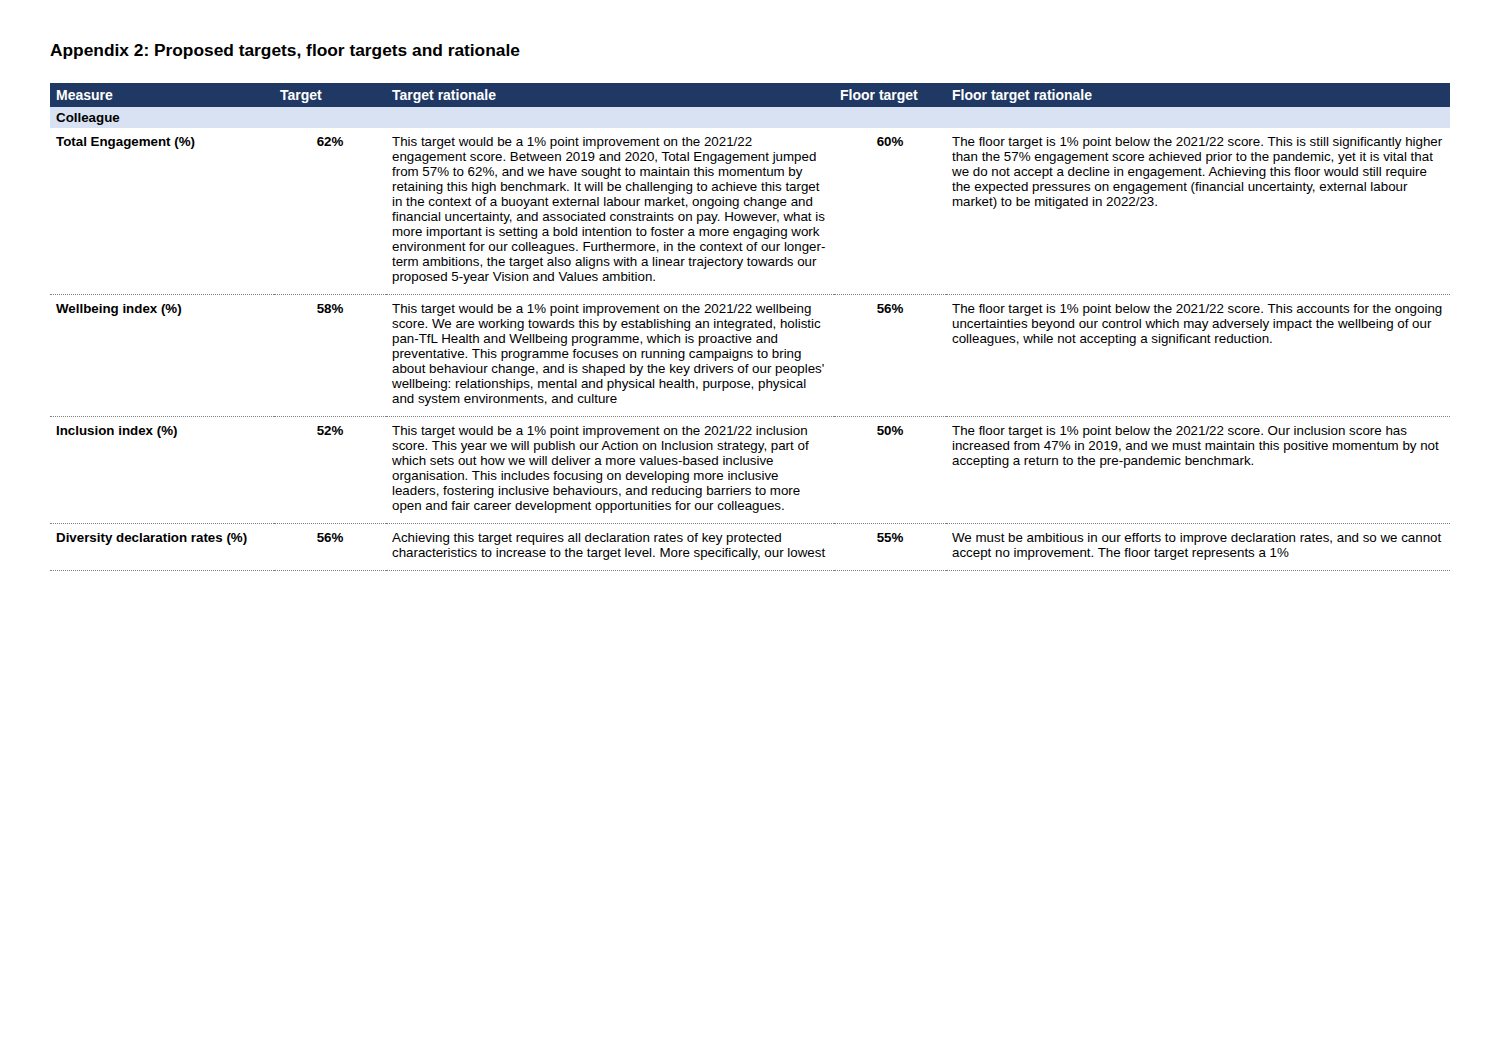Appendix 2: Proposed targets, floor targets and rationale
| Measure | Target | Target rationale | Floor target | Floor target rationale |
| --- | --- | --- | --- | --- |
| Colleague |
| Total Engagement (%) | 62% | This target would be a 1% point improvement on the 2021/22 engagement score. Between 2019 and 2020, Total Engagement jumped from 57% to 62%, and we have sought to maintain this momentum by retaining this high benchmark. It will be challenging to achieve this target in the context of a buoyant external labour market, ongoing change and financial uncertainty, and associated constraints on pay. However, what is more important is setting a bold intention to foster a more engaging work environment for our colleagues. Furthermore, in the context of our longer-term ambitions, the target also aligns with a linear trajectory towards our proposed 5-year Vision and Values ambition. | 60% | The floor target is 1% point below the 2021/22 score. This is still significantly higher than the 57% engagement score achieved prior to the pandemic, yet it is vital that we do not accept a decline in engagement. Achieving this floor would still require the expected pressures on engagement (financial uncertainty, external labour market) to be mitigated in 2022/23. |
| Wellbeing index (%) | 58% | This target would be a 1% point improvement on the 2021/22 wellbeing score. We are working towards this by establishing an integrated, holistic pan-TfL Health and Wellbeing programme, which is proactive and preventative. This programme focuses on running campaigns to bring about behaviour change, and is shaped by the key drivers of our peoples' wellbeing: relationships, mental and physical health, purpose, physical and system environments, and culture | 56% | The floor target is 1% point below the 2021/22 score. This accounts for the ongoing uncertainties beyond our control which may adversely impact the wellbeing of our colleagues, while not accepting a significant reduction. |
| Inclusion index (%) | 52% | This target would be a 1% point improvement on the 2021/22 inclusion score. This year we will publish our Action on Inclusion strategy, part of which sets out how we will deliver a more values-based inclusive organisation. This includes focusing on developing more inclusive leaders, fostering inclusive behaviours, and reducing barriers to more open and fair career development opportunities for our colleagues. | 50% | The floor target is 1% point below the 2021/22 score. Our inclusion score has increased from 47% in 2019, and we must maintain this positive momentum by not accepting a return to the pre-pandemic benchmark. |
| Diversity declaration rates (%) | 56% | Achieving this target requires all declaration rates of key protected characteristics to increase to the target level. More specifically, our lowest | 55% | We must be ambitious in our efforts to improve declaration rates, and so we cannot accept no improvement. The floor target represents a 1% |